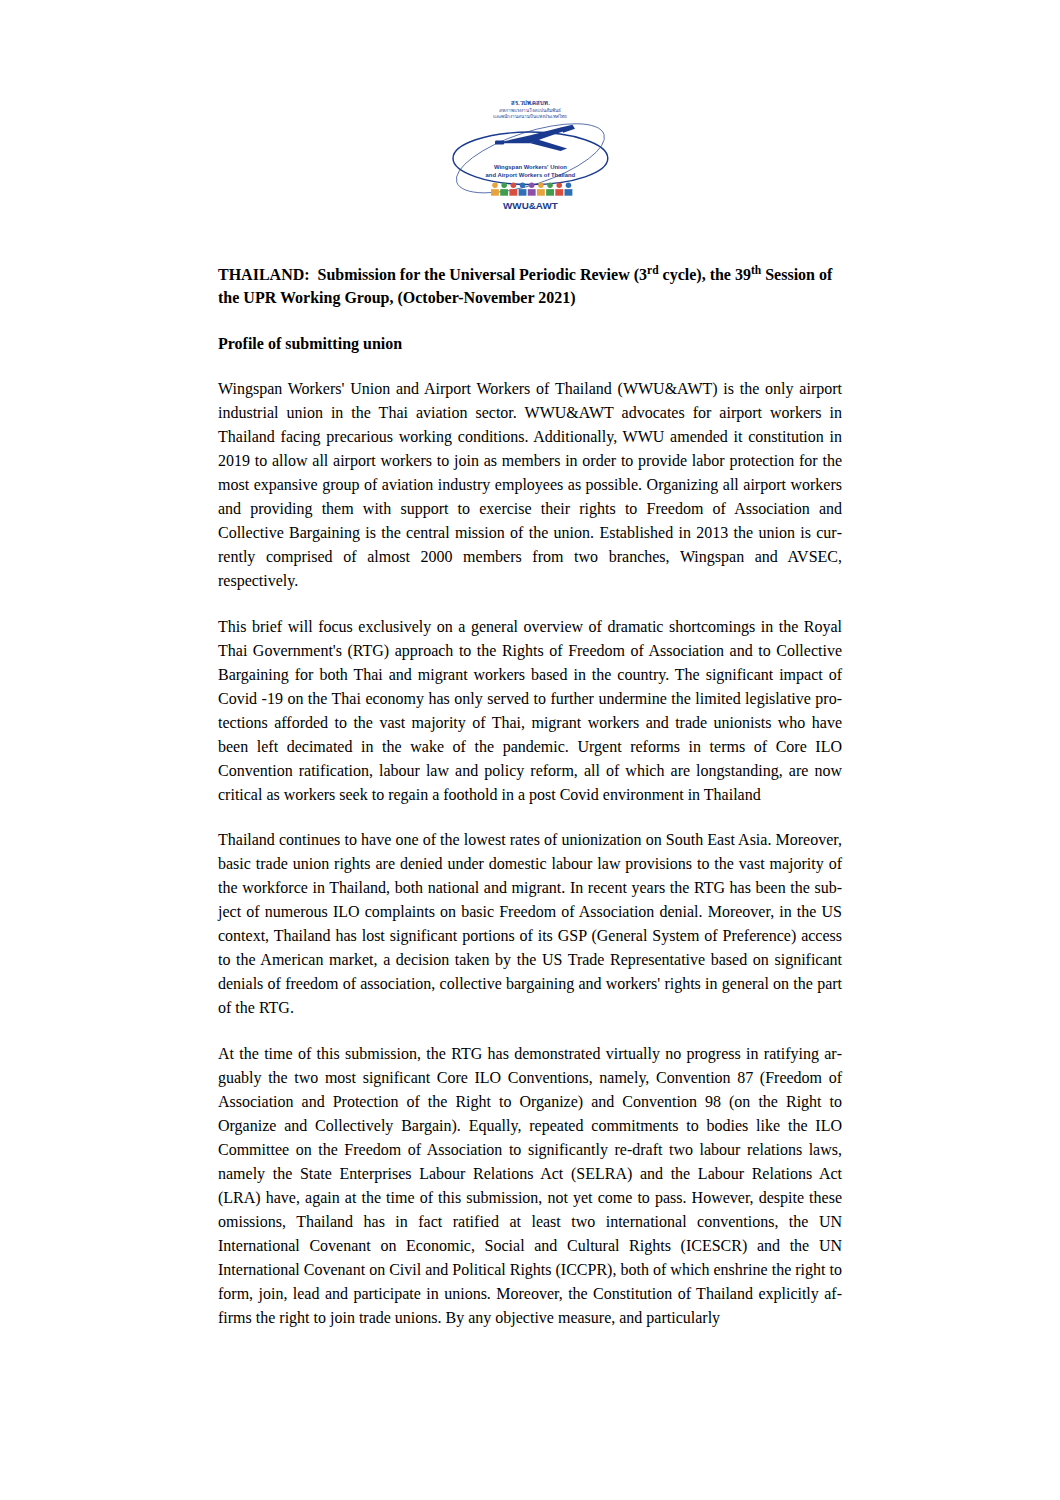สร.วปพ.คสบท. สหภาพแรงงานวิงสแปนสัมพันธ์ และพนักงานสนามบินแห่งประเทศไทย Wingspan Workers' Union and Airport Workers of Thailand WWU&AWT
THAILAND: Submission for the Universal Periodic Review (3rd cycle), the 39th Session of the UPR Working Group, (October-November 2021)
Profile of submitting union
Wingspan Workers' Union and Airport Workers of Thailand (WWU&AWT) is the only airport industrial union in the Thai aviation sector. WWU&AWT advocates for airport workers in Thailand facing precarious working conditions. Additionally, WWU amended it constitution in 2019 to allow all airport workers to join as members in order to provide labor protection for the most expansive group of aviation industry employees as possible. Organizing all airport workers and providing them with support to exercise their rights to Freedom of Association and Collective Bargaining is the central mission of the union. Established in 2013 the union is currently comprised of almost 2000 members from two branches, Wingspan and AVSEC, respectively.
This brief will focus exclusively on a general overview of dramatic shortcomings in the Royal Thai Government's (RTG) approach to the Rights of Freedom of Association and to Collective Bargaining for both Thai and migrant workers based in the country. The significant impact of Covid -19 on the Thai economy has only served to further undermine the limited legislative protections afforded to the vast majority of Thai, migrant workers and trade unionists who have been left decimated in the wake of the pandemic. Urgent reforms in terms of Core ILO Convention ratification, labour law and policy reform, all of which are longstanding, are now critical as workers seek to regain a foothold in a post Covid environment in Thailand
Thailand continues to have one of the lowest rates of unionization on South East Asia. Moreover, basic trade union rights are denied under domestic labour law provisions to the vast majority of the workforce in Thailand, both national and migrant. In recent years the RTG has been the subject of numerous ILO complaints on basic Freedom of Association denial. Moreover, in the US context, Thailand has lost significant portions of its GSP (General System of Preference) access to the American market, a decision taken by the US Trade Representative based on significant denials of freedom of association, collective bargaining and workers' rights in general on the part of the RTG.
At the time of this submission, the RTG has demonstrated virtually no progress in ratifying arguably the two most significant Core ILO Conventions, namely, Convention 87 (Freedom of Association and Protection of the Right to Organize) and Convention 98 (on the Right to Organize and Collectively Bargain). Equally, repeated commitments to bodies like the ILO Committee on the Freedom of Association to significantly re-draft two labour relations laws, namely the State Enterprises Labour Relations Act (SELRA) and the Labour Relations Act (LRA) have, again at the time of this submission, not yet come to pass. However, despite these omissions, Thailand has in fact ratified at least two international conventions, the UN International Covenant on Economic, Social and Cultural Rights (ICESCR) and the UN International Covenant on Civil and Political Rights (ICCPR), both of which enshrine the right to form, join, lead and participate in unions. Moreover, the Constitution of Thailand explicitly affirms the right to join trade unions. By any objective measure, and particularly